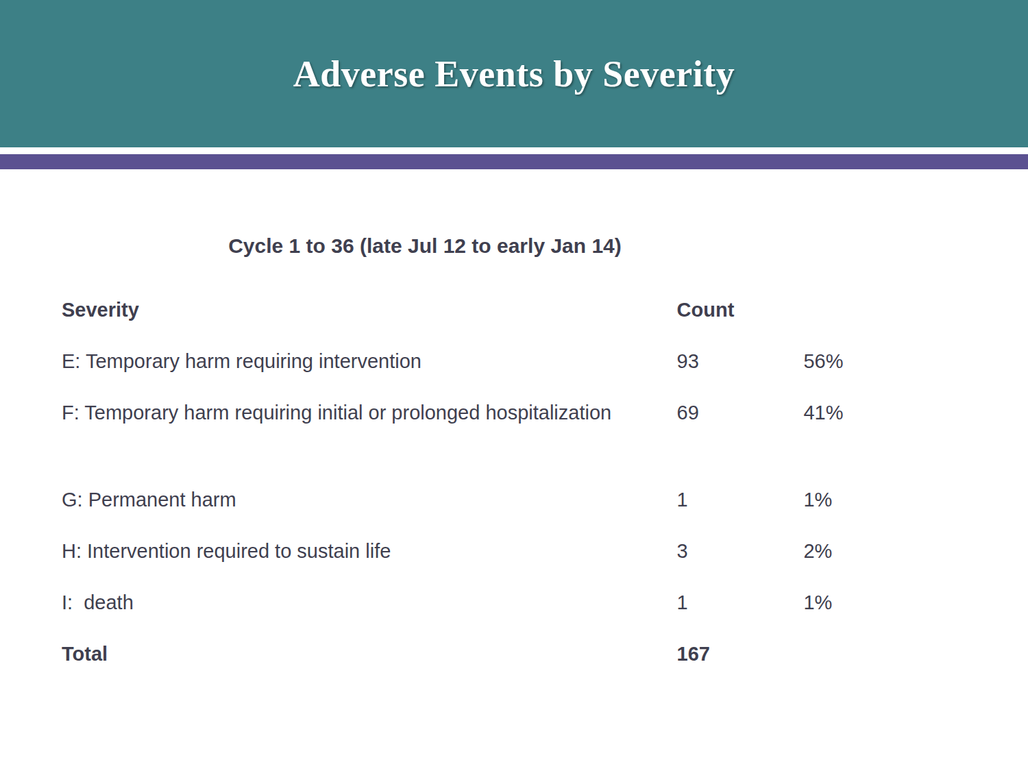Adverse Events by Severity
Cycle 1 to 36 (late Jul 12 to early Jan 14)
| Severity | Count | |
| --- | --- | --- |
| E: Temporary harm requiring intervention | 93 | 56% |
| F: Temporary harm requiring initial or prolonged hospitalization | 69 | 41% |
| G: Permanent harm | 1 | 1% |
| H: Intervention required to sustain life | 3 | 2% |
| I: death | 1 | 1% |
| Total | 167 | |